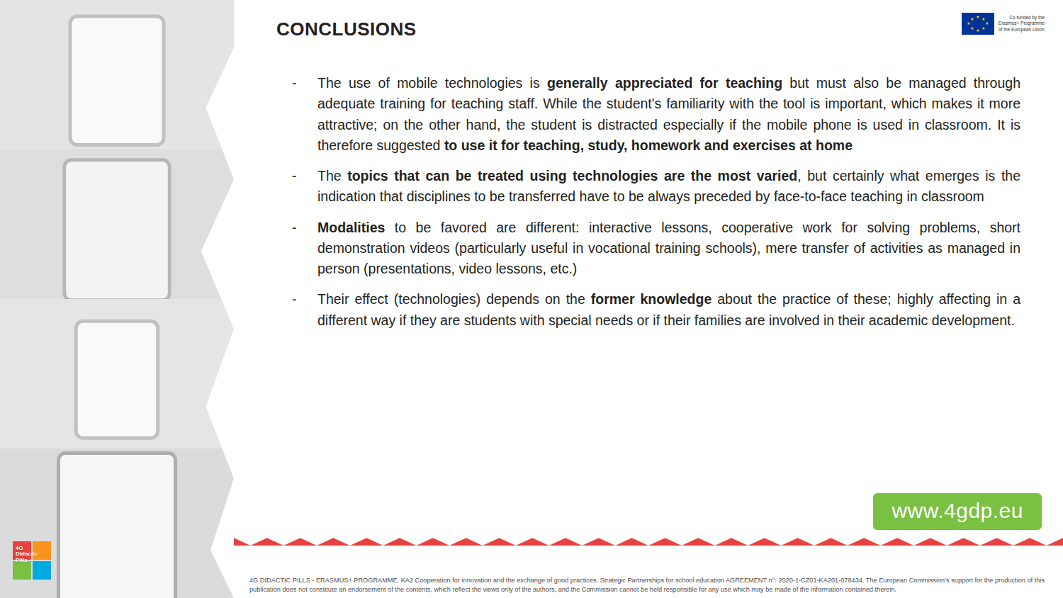4G
Didactic
Pills
★ ★ ★ ★ ★ ★ ★ ★
Co-funded by the
Erasmus+ Programme
of the European Union
CONCLUSIONS
The use of mobile technologies is generally appreciated for teaching but must also be managed through adequate training for teaching staff. While the student's familiarity with the tool is important, which makes it more attractive; on the other hand, the student is distracted especially if the mobile phone is used in classroom. It is therefore suggested to use it for teaching, study, homework and exercises at home
The topics that can be treated using technologies are the most varied, but certainly what emerges is the indication that disciplines to be transferred have to be always preceded by face-to-face teaching in classroom
Modalities to be favored are different: interactive lessons, cooperative work for solving problems, short demonstration videos (particularly useful in vocational training schools), mere transfer of activities as managed in person (presentations, video lessons, etc.)
Their effect (technologies) depends on the former knowledge about the practice of these; highly affecting in a different way if they are students with special needs or if their families are involved in their academic development.
www.4gdp.eu
4G DIDACTIC PILLS - ERASMUS+ PROGRAMME. KA2 Cooperation for innovation and the exchange of good practices. Strategic Partnerships for school education AGREEMENT n°: 2020-1-CZ01-KA201-078434. The European Commission’s support for the production of this publication does not constitute an endorsement of the contents, which reflect the views only of the authors, and the Commission cannot be held responsible for any use which may be made of the information contained therein.